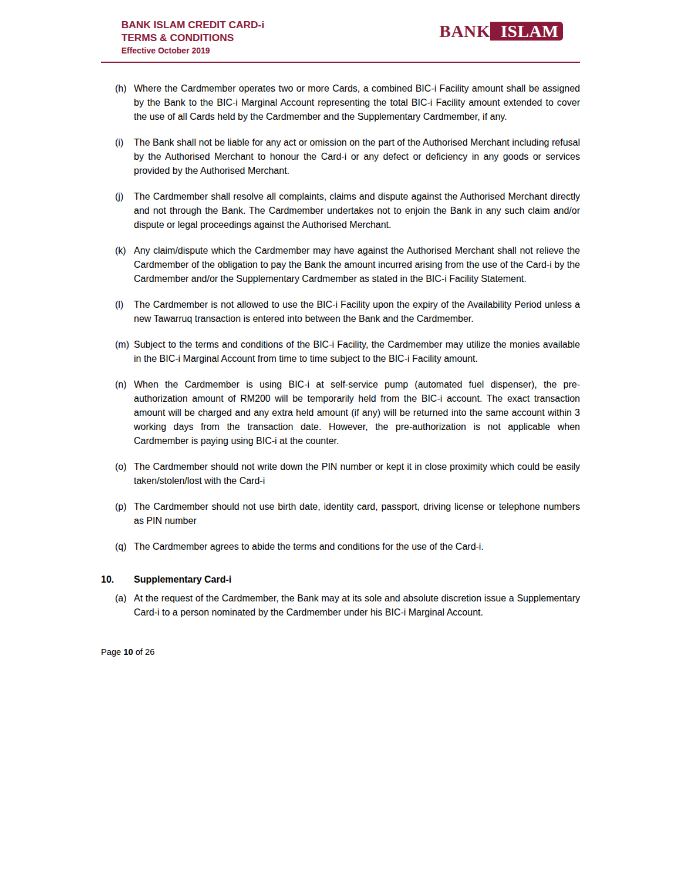BANK ISLAM CREDIT CARD-i
TERMS & CONDITIONS
Effective October 2019
BANKISLAM
(h) Where the Cardmember operates two or more Cards, a combined BIC-i Facility amount shall be assigned by the Bank to the BIC-i Marginal Account representing the total BIC-i Facility amount extended to cover the use of all Cards held by the Cardmember and the Supplementary Cardmember, if any.
(i) The Bank shall not be liable for any act or omission on the part of the Authorised Merchant including refusal by the Authorised Merchant to honour the Card-i or any defect or deficiency in any goods or services provided by the Authorised Merchant.
(j) The Cardmember shall resolve all complaints, claims and dispute against the Authorised Merchant directly and not through the Bank. The Cardmember undertakes not to enjoin the Bank in any such claim and/or dispute or legal proceedings against the Authorised Merchant.
(k) Any claim/dispute which the Cardmember may have against the Authorised Merchant shall not relieve the Cardmember of the obligation to pay the Bank the amount incurred arising from the use of the Card-i by the Cardmember and/or the Supplementary Cardmember as stated in the BIC-i Facility Statement.
(l) The Cardmember is not allowed to use the BIC-i Facility upon the expiry of the Availability Period unless a new Tawarruq transaction is entered into between the Bank and the Cardmember.
(m) Subject to the terms and conditions of the BIC-i Facility, the Cardmember may utilize the monies available in the BIC-i Marginal Account from time to time subject to the BIC-i Facility amount.
(n) When the Cardmember is using BIC-i at self-service pump (automated fuel dispenser), the pre-authorization amount of RM200 will be temporarily held from the BIC-i account. The exact transaction amount will be charged and any extra held amount (if any) will be returned into the same account within 3 working days from the transaction date. However, the pre-authorization is not applicable when Cardmember is paying using BIC-i at the counter.
(o) The Cardmember should not write down the PIN number or kept it in close proximity which could be easily taken/stolen/lost with the Card-i
(p) The Cardmember should not use birth date, identity card, passport, driving license or telephone numbers as PIN number
(q) The Cardmember agrees to abide the terms and conditions for the use of the Card-i.
10. Supplementary Card-i
(a) At the request of the Cardmember, the Bank may at its sole and absolute discretion issue a Supplementary Card-i to a person nominated by the Cardmember under his BIC-i Marginal Account.
Page 10 of 26